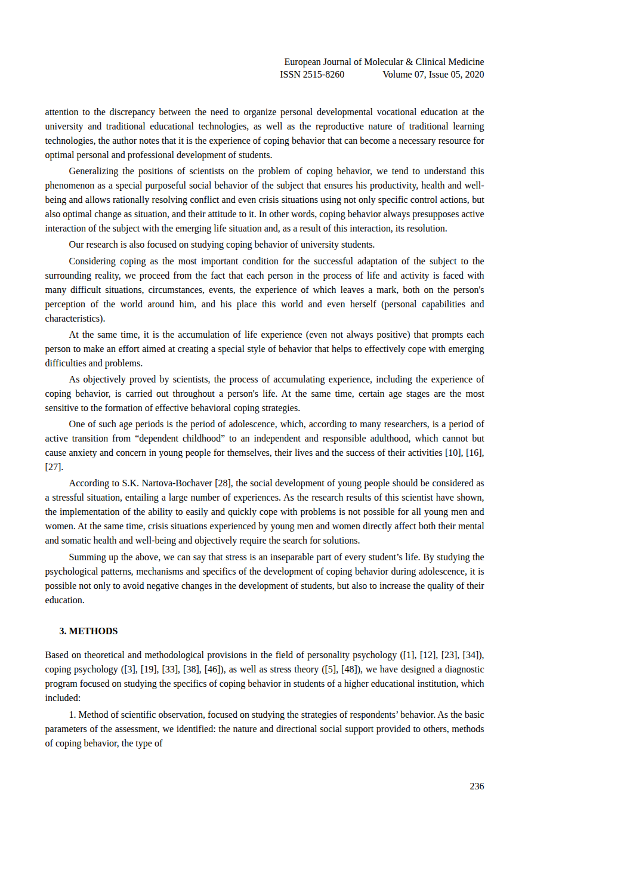European Journal of Molecular & Clinical Medicine ISSN 2515-8260 Volume 07, Issue 05, 2020
attention to the discrepancy between the need to organize personal developmental vocational education at the university and traditional educational technologies, as well as the reproductive nature of traditional learning technologies, the author notes that it is the experience of coping behavior that can become a necessary resource for optimal personal and professional development of students.
Generalizing the positions of scientists on the problem of coping behavior, we tend to understand this phenomenon as a special purposeful social behavior of the subject that ensures his productivity, health and well-being and allows rationally resolving conflict and even crisis situations using not only specific control actions, but also optimal change as situation, and their attitude to it. In other words, coping behavior always presupposes active interaction of the subject with the emerging life situation and, as a result of this interaction, its resolution.
Our research is also focused on studying coping behavior of university students.
Considering coping as the most important condition for the successful adaptation of the subject to the surrounding reality, we proceed from the fact that each person in the process of life and activity is faced with many difficult situations, circumstances, events, the experience of which leaves a mark, both on the person's perception of the world around him, and his place this world and even herself (personal capabilities and characteristics).
At the same time, it is the accumulation of life experience (even not always positive) that prompts each person to make an effort aimed at creating a special style of behavior that helps to effectively cope with emerging difficulties and problems.
As objectively proved by scientists, the process of accumulating experience, including the experience of coping behavior, is carried out throughout a person's life. At the same time, certain age stages are the most sensitive to the formation of effective behavioral coping strategies.
One of such age periods is the period of adolescence, which, according to many researchers, is a period of active transition from “dependent childhood” to an independent and responsible adulthood, which cannot but cause anxiety and concern in young people for themselves, their lives and the success of their activities [10], [16], [27].
According to S.K. Nartova-Bochaver [28], the social development of young people should be considered as a stressful situation, entailing a large number of experiences. As the research results of this scientist have shown, the implementation of the ability to easily and quickly cope with problems is not possible for all young men and women. At the same time, crisis situations experienced by young men and women directly affect both their mental and somatic health and well-being and objectively require the search for solutions.
Summing up the above, we can say that stress is an inseparable part of every student’s life. By studying the psychological patterns, mechanisms and specifics of the development of coping behavior during adolescence, it is possible not only to avoid negative changes in the development of students, but also to increase the quality of their education.
3. METHODS
Based on theoretical and methodological provisions in the field of personality psychology ([1], [12], [23], [34]), coping psychology ([3], [19], [33], [38], [46]), as well as stress theory ([5], [48]), we have designed a diagnostic program focused on studying the specifics of coping behavior in students of a higher educational institution, which included:
1. Method of scientific observation, focused on studying the strategies of respondents’ behavior. As the basic parameters of the assessment, we identified: the nature and directional social support provided to others, methods of coping behavior, the type of
236